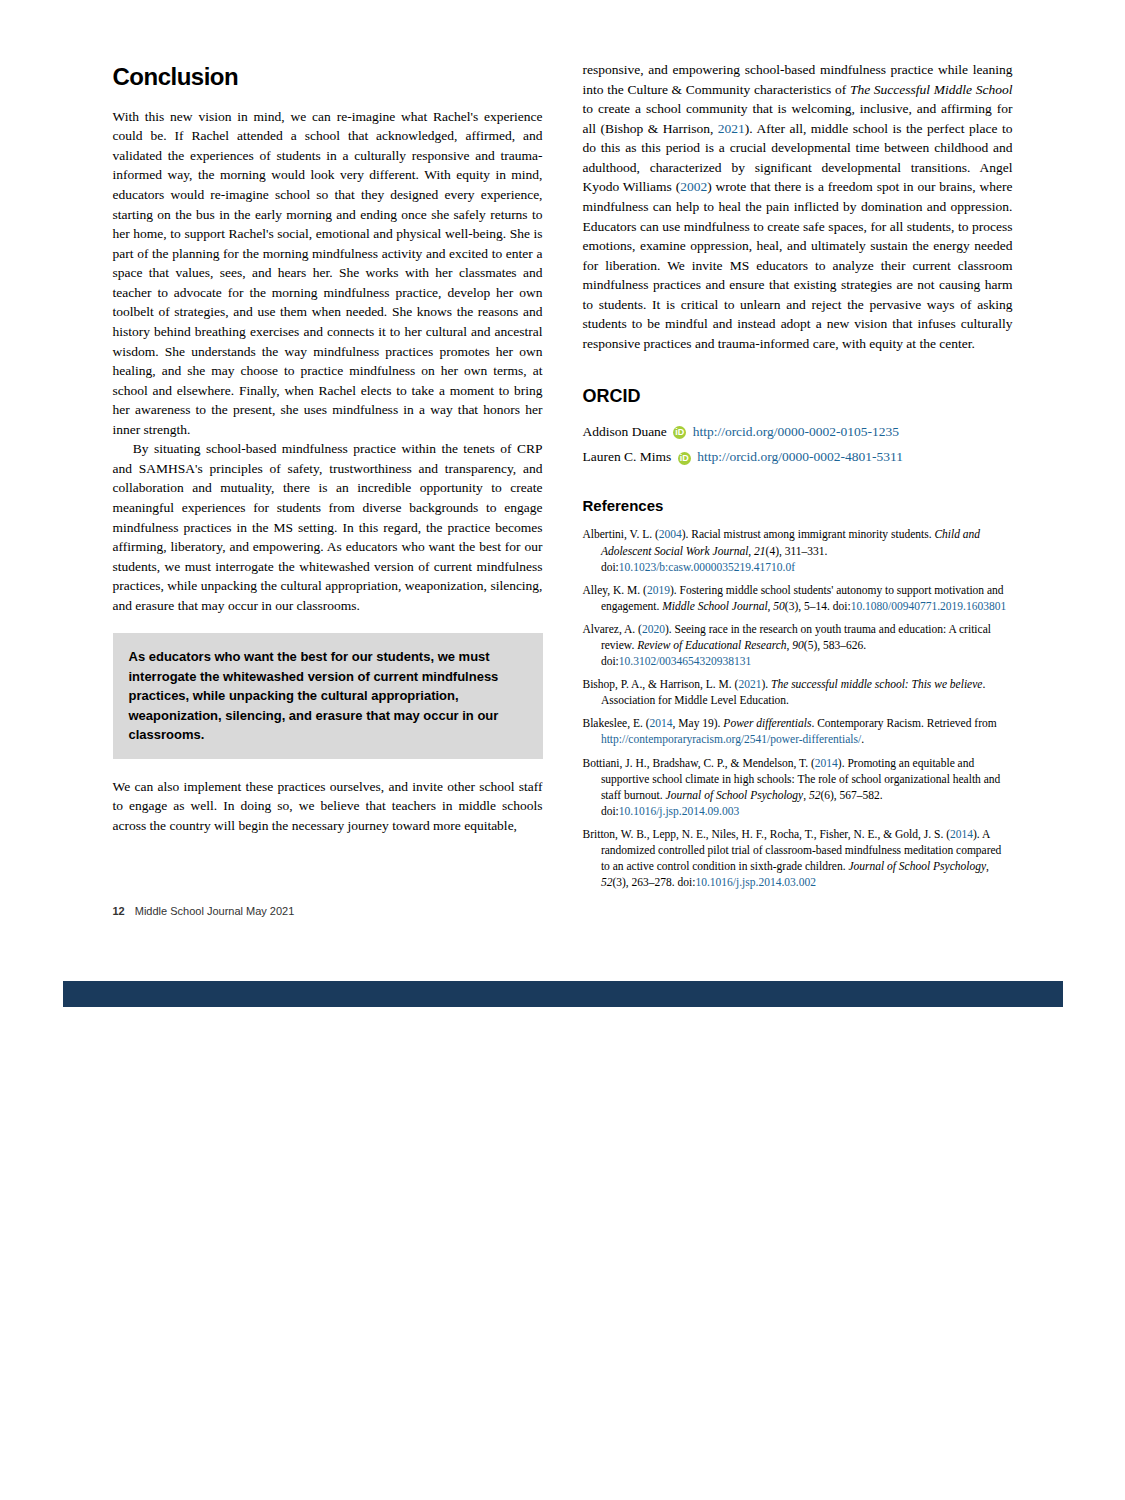Conclusion
With this new vision in mind, we can re-imagine what Rachel's experience could be. If Rachel attended a school that acknowledged, affirmed, and validated the experiences of students in a culturally responsive and trauma-informed way, the morning would look very different. With equity in mind, educators would re-imagine school so that they designed every experience, starting on the bus in the early morning and ending once she safely returns to her home, to support Rachel's social, emotional and physical well-being. She is part of the planning for the morning mindfulness activity and excited to enter a space that values, sees, and hears her. She works with her classmates and teacher to advocate for the morning mindfulness practice, develop her own toolbelt of strategies, and use them when needed. She knows the reasons and history behind breathing exercises and connects it to her cultural and ancestral wisdom. She understands the way mindfulness practices promotes her own healing, and she may choose to practice mindfulness on her own terms, at school and elsewhere. Finally, when Rachel elects to take a moment to bring her awareness to the present, she uses mindfulness in a way that honors her inner strength.
By situating school-based mindfulness practice within the tenets of CRP and SAMHSA's principles of safety, trustworthiness and transparency, and collaboration and mutuality, there is an incredible opportunity to create meaningful experiences for students from diverse backgrounds to engage mindfulness practices in the MS setting. In this regard, the practice becomes affirming, liberatory, and empowering. As educators who want the best for our students, we must interrogate the whitewashed version of current mindfulness practices, while unpacking the cultural appropriation, weaponization, silencing, and erasure that may occur in our classrooms.
As educators who want the best for our students, we must interrogate the whitewashed version of current mindfulness practices, while unpacking the cultural appropriation, weaponization, silencing, and erasure that may occur in our classrooms.
We can also implement these practices ourselves, and invite other school staff to engage as well. In doing so, we believe that teachers in middle schools across the country will begin the necessary journey toward more equitable,
responsive, and empowering school-based mindfulness practice while leaning into the Culture & Community characteristics of The Successful Middle School to create a school community that is welcoming, inclusive, and affirming for all (Bishop & Harrison, 2021). After all, middle school is the perfect place to do this as this period is a crucial developmental time between childhood and adulthood, characterized by significant developmental transitions. Angel Kyodo Williams (2002) wrote that there is a freedom spot in our brains, where mindfulness can help to heal the pain inflicted by domination and oppression. Educators can use mindfulness to create safe spaces, for all students, to process emotions, examine oppression, heal, and ultimately sustain the energy needed for liberation. We invite MS educators to analyze their current classroom mindfulness practices and ensure that existing strategies are not causing harm to students. It is critical to unlearn and reject the pervasive ways of asking students to be mindful and instead adopt a new vision that infuses culturally responsive practices and trauma-informed care, with equity at the center.
ORCID
Addison Duane iD http://orcid.org/0000-0002-0105-1235
Lauren C. Mims iD http://orcid.org/0000-0002-4801-5311
References
Albertini, V. L. (2004). Racial mistrust among immigrant minority students. Child and Adolescent Social Work Journal, 21(4), 311–331. doi:10.1023/b:casw.0000035219.41710.0f
Alley, K. M. (2019). Fostering middle school students' autonomy to support motivation and engagement. Middle School Journal, 50(3), 5–14. doi:10.1080/00940771.2019.1603801
Alvarez, A. (2020). Seeing race in the research on youth trauma and education: A critical review. Review of Educational Research, 90(5), 583–626. doi:10.3102/0034654320938131
Bishop, P. A., & Harrison, L. M. (2021). The successful middle school: This we believe. Association for Middle Level Education.
Blakeslee, E. (2014, May 19). Power differentials. Contemporary Racism. Retrieved from http://contemporaryracism.org/2541/power-differentials/.
Bottiani, J. H., Bradshaw, C. P., & Mendelson, T. (2014). Promoting an equitable and supportive school climate in high schools: The role of school organizational health and staff burnout. Journal of School Psychology, 52(6), 567–582. doi:10.1016/j.jsp.2014.09.003
Britton, W. B., Lepp, N. E., Niles, H. F., Rocha, T., Fisher, N. E., & Gold, J. S. (2014). A randomized controlled pilot trial of classroom-based mindfulness meditation compared to an active control condition in sixth-grade children. Journal of School Psychology, 52(3), 263–278. doi:10.1016/j.jsp.2014.03.002
12 Middle School Journal May 2021